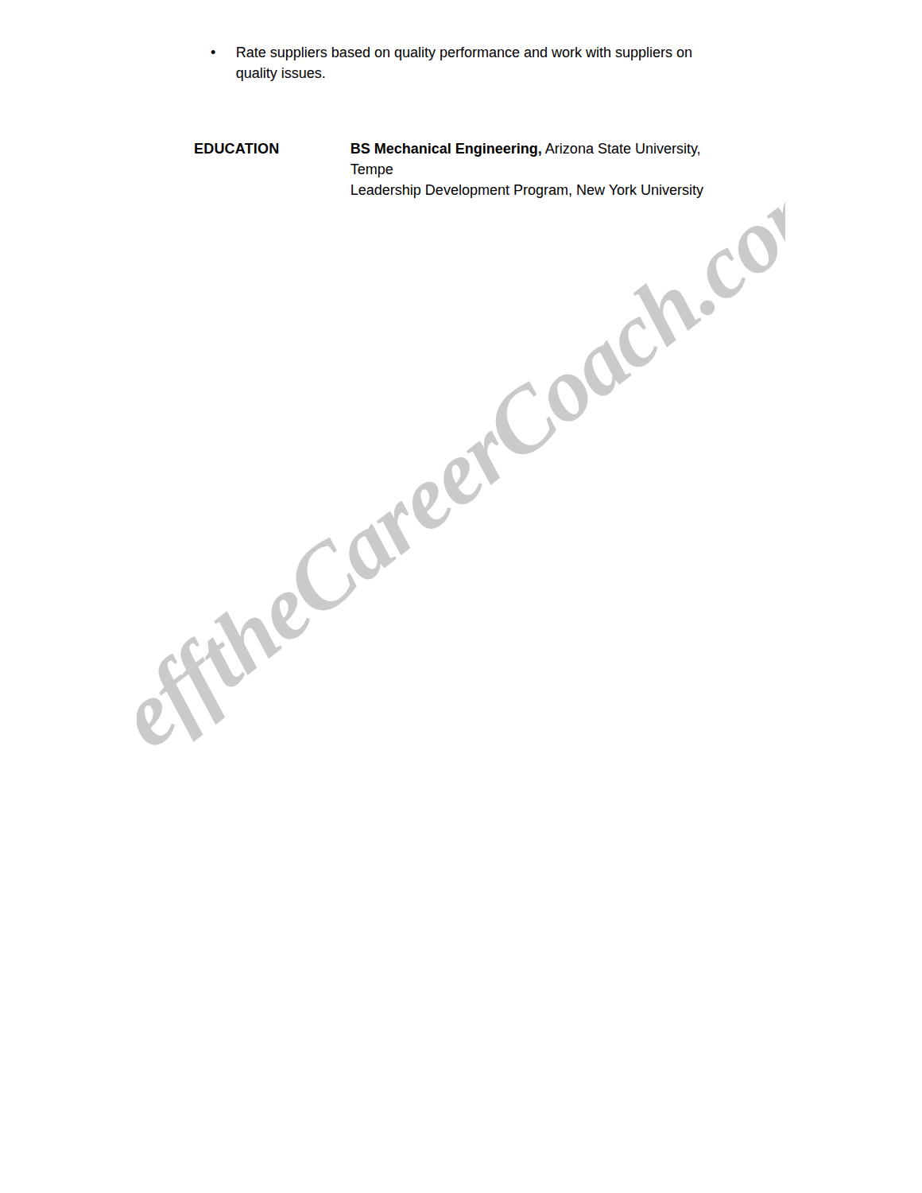JefftheCareerCoach.com
Rate suppliers based on quality performance and work with suppliers on quality issues.
EDUCATION
BS Mechanical Engineering, Arizona State University, Tempe Leadership Development Program, New York University